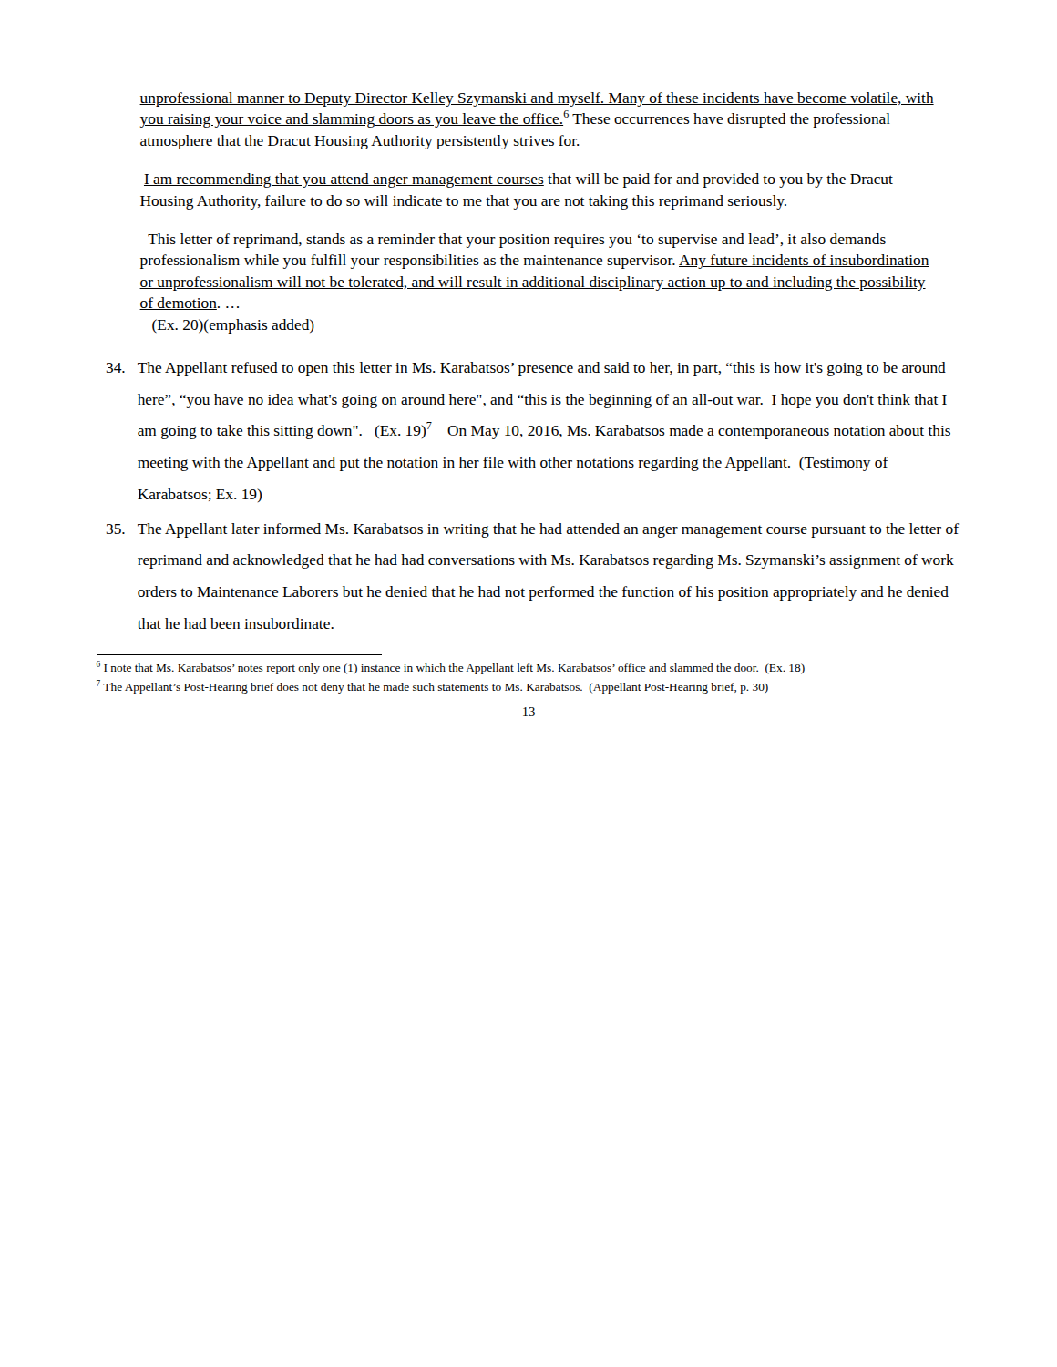unprofessional manner to Deputy Director Kelley Szymanski and myself. Many of these incidents have become volatile, with you raising your voice and slamming doors as you leave the office.6 These occurrences have disrupted the professional atmosphere that the Dracut Housing Authority persistently strives for.
I am recommending that you attend anger management courses that will be paid for and provided to you by the Dracut Housing Authority, failure to do so will indicate to me that you are not taking this reprimand seriously.
This letter of reprimand, stands as a reminder that your position requires you ‘to supervise and lead’, it also demands professionalism while you fulfill your responsibilities as the maintenance supervisor. Any future incidents of insubordination or unprofessionalism will not be tolerated, and will result in additional disciplinary action up to and including the possibility of demotion. …
(Ex. 20)(emphasis added)
34. The Appellant refused to open this letter in Ms. Karabatsos’ presence and said to her, in part, “this is how it's going to be around here”, “you have no idea what's going on around here", and “this is the beginning of an all-out war. I hope you don't think that I am going to take this sitting down". (Ex. 19)7 On May 10, 2016, Ms. Karabatsos made a contemporaneous notation about this meeting with the Appellant and put the notation in her file with other notations regarding the Appellant. (Testimony of Karabatsos; Ex. 19)
35. The Appellant later informed Ms. Karabatsos in writing that he had attended an anger management course pursuant to the letter of reprimand and acknowledged that he had had conversations with Ms. Karabatsos regarding Ms. Szymanski’s assignment of work orders to Maintenance Laborers but he denied that he had not performed the function of his position appropriately and he denied that he had been insubordinate.
6 I note that Ms. Karabatsos’ notes report only one (1) instance in which the Appellant left Ms. Karabatsos’ office and slammed the door. (Ex. 18)
7 The Appellant’s Post-Hearing brief does not deny that he made such statements to Ms. Karabatsos. (Appellant Post-Hearing brief, p. 30)
13